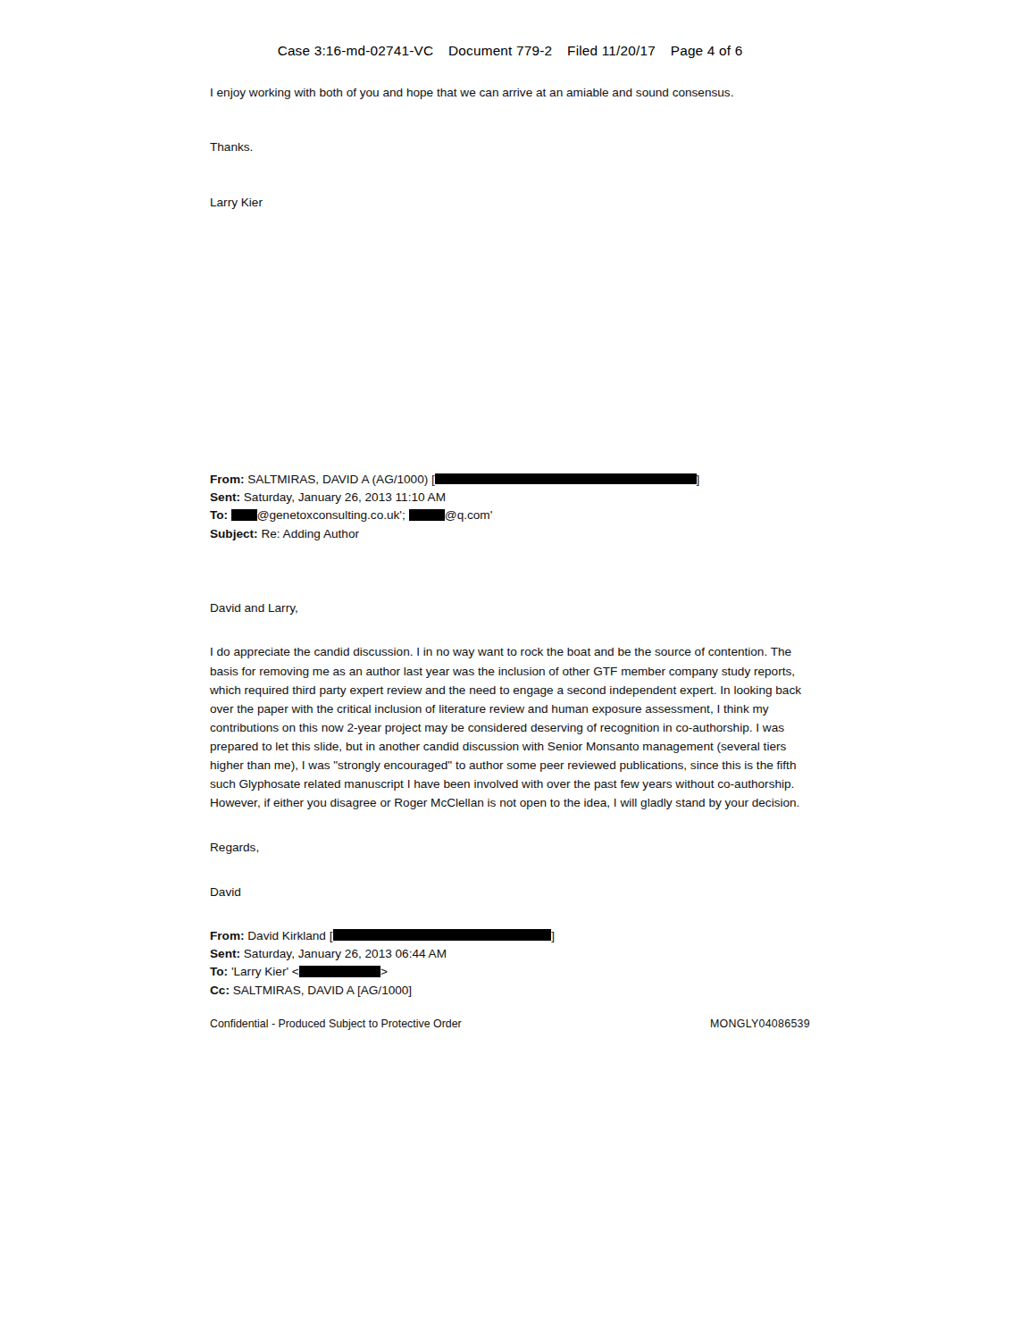Case 3:16-md-02741-VC Document 779-2 Filed 11/20/17 Page 4 of 6
I enjoy working with both of you and hope that we can arrive at an amiable and sound consensus.
Thanks.
Larry Kier
From: SALTMIRAS, DAVID A (AG/1000) [ ]
Sent: Saturday, January 26, 2013 11:10 AM
To: @genetoxconsulting.co.uk'; @q.com'
Subject: Re: Adding Author
David and Larry,
I do appreciate the candid discussion. I in no way want to rock the boat and be the source of contention. The basis for removing me as an author last year was the inclusion of other GTF member company study reports, which required third party expert review and the need to engage a second independent expert. In looking back over the paper with the critical inclusion of literature review and human exposure assessment, I think my contributions on this now 2-year project may be considered deserving of recognition in co-authorship. I was prepared to let this slide, but in another candid discussion with Senior Monsanto management (several tiers higher than me), I was "strongly encouraged" to author some peer reviewed publications, since this is the fifth such Glyphosate related manuscript I have been involved with over the past few years without co-authorship. However, if either you disagree or Roger McClellan is not open to the idea, I will gladly stand by your decision.
Regards,
David
From: David Kirkland [ ]
Sent: Saturday, January 26, 2013 06:44 AM
To: 'Larry Kier' < >
Cc: SALTMIRAS, DAVID A [AG/1000]
Confidential - Produced Subject to Protective Order
MONGLY04086539